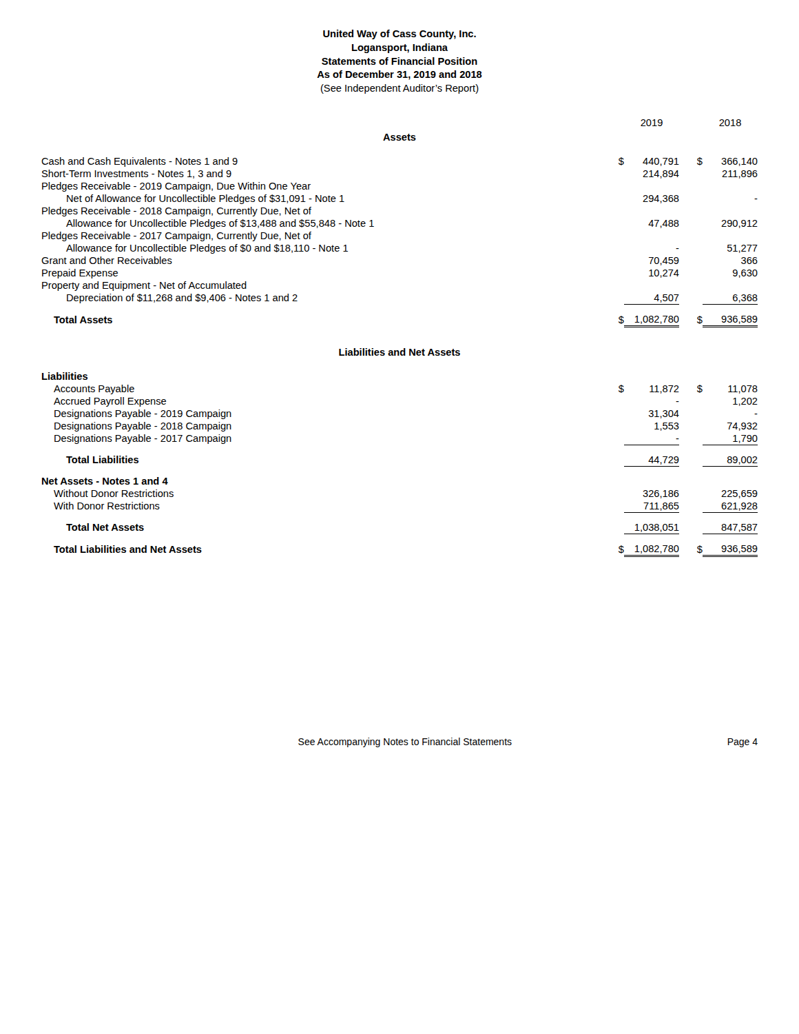United Way of Cass County, Inc.
Logansport, Indiana
Statements of Financial Position
As of December 31, 2019 and 2018
(See Independent Auditor’s Report)
| | | 2019 | | | 2018 |
| Assets |
| Cash and Cash Equivalents - Notes 1 and 9 | $ | 440,791 | | $ | 366,140 |
| Short-Term Investments - Notes 1, 3 and 9 | | 214,894 | | | 211,896 |
| Pledges Receivable - 2019 Campaign, Due Within One Year | | | | | |
| Net of Allowance for Uncollectible Pledges of $31,091 - Note 1 | | 294,368 | | | - |
| Pledges Receivable - 2018 Campaign, Currently Due, Net of | | | | | |
| Allowance for Uncollectible Pledges of $13,488 and $55,848 - Note 1 | | 47,488 | | | 290,912 |
| Pledges Receivable - 2017 Campaign, Currently Due, Net of | | | | | |
| Allowance for Uncollectible Pledges of $0 and $18,110 - Note 1 | | - | | | 51,277 |
| Grant and Other Receivables | | 70,459 | | | 366 |
| Prepaid Expense | | 10,274 | | | 9,630 |
| Property and Equipment - Net of Accumulated | | | | | |
| Depreciation of $11,268 and $9,406 - Notes 1 and 2 | | 4,507 | | | 6,368 |
| Total Assets | $ | 1,082,780 | | $ | 936,589 |
| Liabilities and Net Assets |
| Liabilities | | | | | |
| Accounts Payable | $ | 11,872 | | $ | 11,078 |
| Accrued Payroll Expense | | - | | | 1,202 |
| Designations Payable - 2019 Campaign | | 31,304 | | | - |
| Designations Payable - 2018 Campaign | | 1,553 | | | 74,932 |
| Designations Payable - 2017 Campaign | | - | | | 1,790 |
| Total Liabilities | | 44,729 | | | 89,002 |
| Net Assets - Notes 1 and 4 | | | | | |
| Without Donor Restrictions | | 326,186 | | | 225,659 |
| With Donor Restrictions | | 711,865 | | | 621,928 |
| Total Net Assets | | 1,038,051 | | | 847,587 |
| Total Liabilities and Net Assets | $ | 1,082,780 | | $ | 936,589 |
See Accompanying Notes to Financial Statements
Page 4